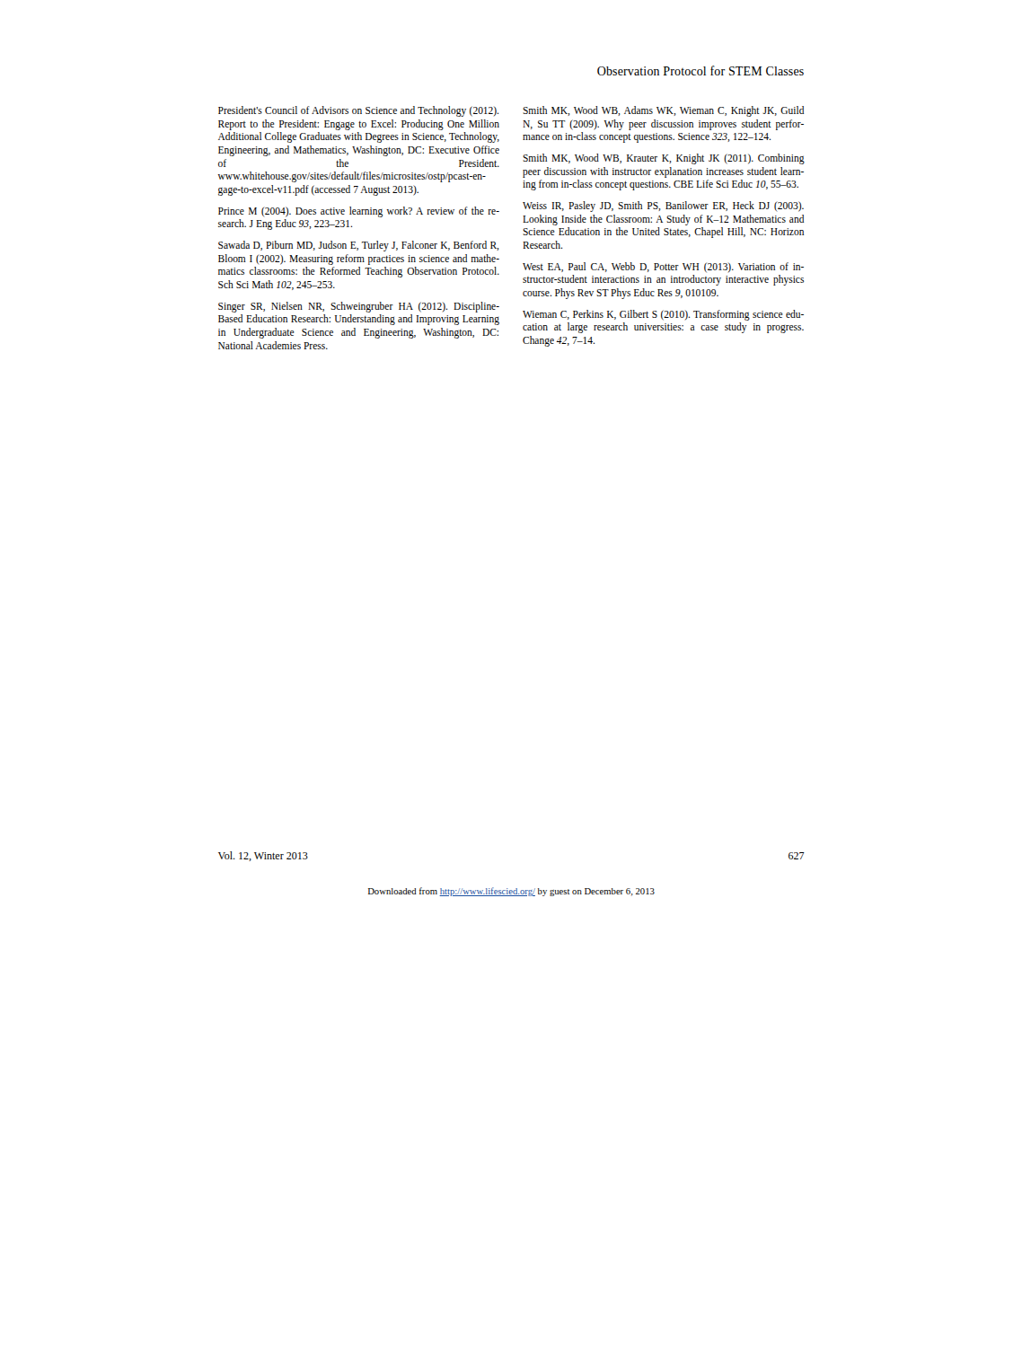Observation Protocol for STEM Classes
President's Council of Advisors on Science and Technology (2012). Report to the President: Engage to Excel: Producing One Million Additional College Graduates with Degrees in Science, Technology, Engineering, and Mathematics, Washington, DC: Executive Office of the President. www.whitehouse.gov/sites/default/files/microsites/ostp/pcast-engage-to-excel-v11.pdf (accessed 7 August 2013).
Prince M (2004). Does active learning work? A review of the research. J Eng Educ 93, 223–231.
Sawada D, Piburn MD, Judson E, Turley J, Falconer K, Benford R, Bloom I (2002). Measuring reform practices in science and mathematics classrooms: the Reformed Teaching Observation Protocol. Sch Sci Math 102, 245–253.
Singer SR, Nielsen NR, Schweingruber HA (2012). Discipline-Based Education Research: Understanding and Improving Learning in Undergraduate Science and Engineering, Washington, DC: National Academies Press.
Smith MK, Wood WB, Adams WK, Wieman C, Knight JK, Guild N, Su TT (2009). Why peer discussion improves student performance on in-class concept questions. Science 323, 122–124.
Smith MK, Wood WB, Krauter K, Knight JK (2011). Combining peer discussion with instructor explanation increases student learning from in-class concept questions. CBE Life Sci Educ 10, 55–63.
Weiss IR, Pasley JD, Smith PS, Banilower ER, Heck DJ (2003). Looking Inside the Classroom: A Study of K–12 Mathematics and Science Education in the United States, Chapel Hill, NC: Horizon Research.
West EA, Paul CA, Webb D, Potter WH (2013). Variation of instructor-student interactions in an introductory interactive physics course. Phys Rev ST Phys Educ Res 9, 010109.
Wieman C, Perkins K, Gilbert S (2010). Transforming science education at large research universities: a case study in progress. Change 42, 7–14.
Vol. 12, Winter 2013
627
Downloaded from http://www.lifescied.org/ by guest on December 6, 2013